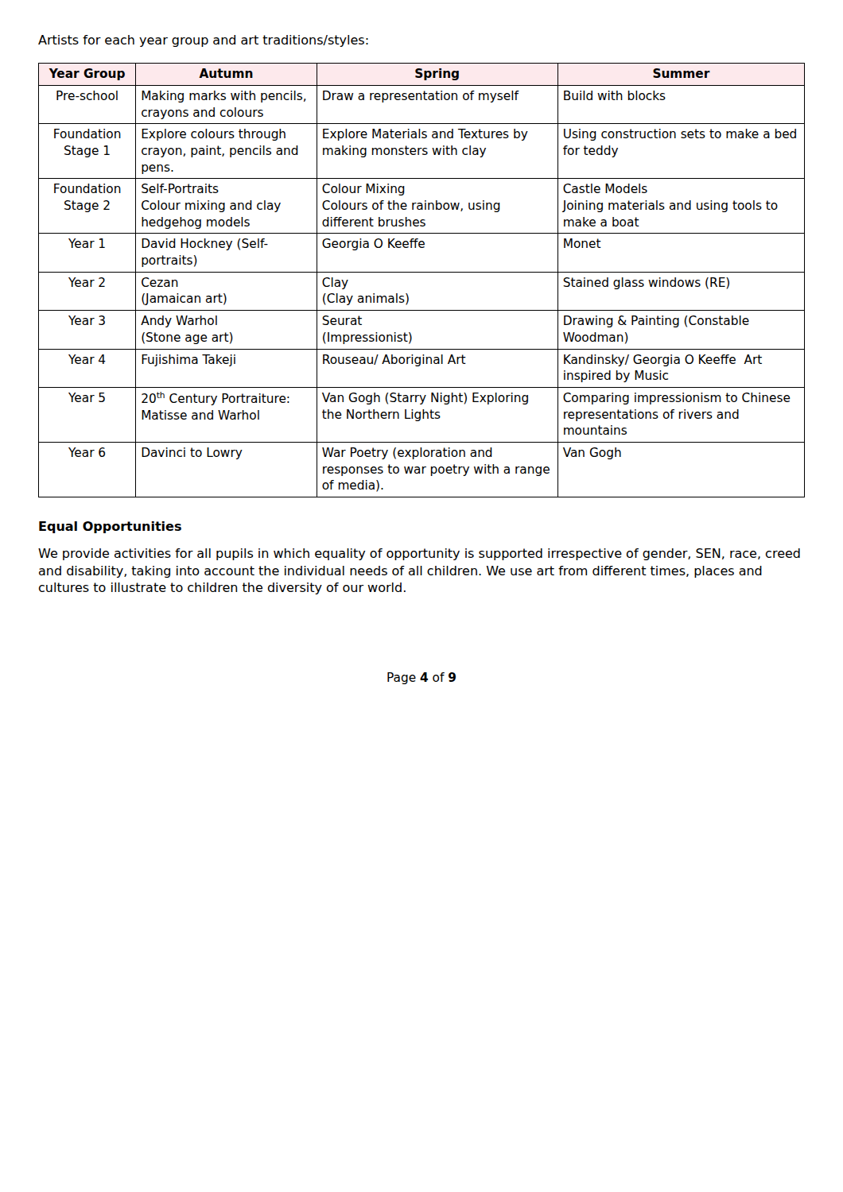Artists for each year group and art traditions/styles:
| Year Group | Autumn | Spring | Summer |
| --- | --- | --- | --- |
| Pre-school | Making marks with pencils, crayons and colours | Draw a representation of myself | Build with blocks |
| Foundation Stage 1 | Explore colours through crayon, paint, pencils and pens. | Explore Materials and Textures by making monsters with clay | Using construction sets to make a bed for teddy |
| Foundation Stage 2 | Self-Portraits Colour mixing and clay hedgehog models | Colour Mixing Colours of the rainbow, using different brushes | Castle Models Joining materials and using tools to make a boat |
| Year 1 | David Hockney (Self-portraits) | Georgia O Keeffe | Monet |
| Year 2 | Cezan (Jamaican art) | Clay (Clay animals) | Stained glass windows (RE) |
| Year 3 | Andy Warhol (Stone age art) | Seurat (Impressionist) | Drawing & Painting (Constable Woodman) |
| Year 4 | Fujishima Takeji | Rouseau/ Aboriginal Art | Kandinsky/ Georgia O Keeffe Art inspired by Music |
| Year 5 | 20 th Century Portraiture: Matisse and Warhol | Van Gogh (Starry Night) Exploring the Northern Lights | Comparing impressionism to Chinese representations of rivers and mountains |
| Year 6 | Davinci to Lowry | War Poetry (exploration and responses to war poetry with a range of media). | Van Gogh |
Equal Opportunities
We provide activities for all pupils in which equality of opportunity is supported irrespective of gender, SEN, race, creed and disability, taking into account the individual needs of all children. We use art from different times, places and cultures to illustrate to children the diversity of our world.
Page 4 of 9